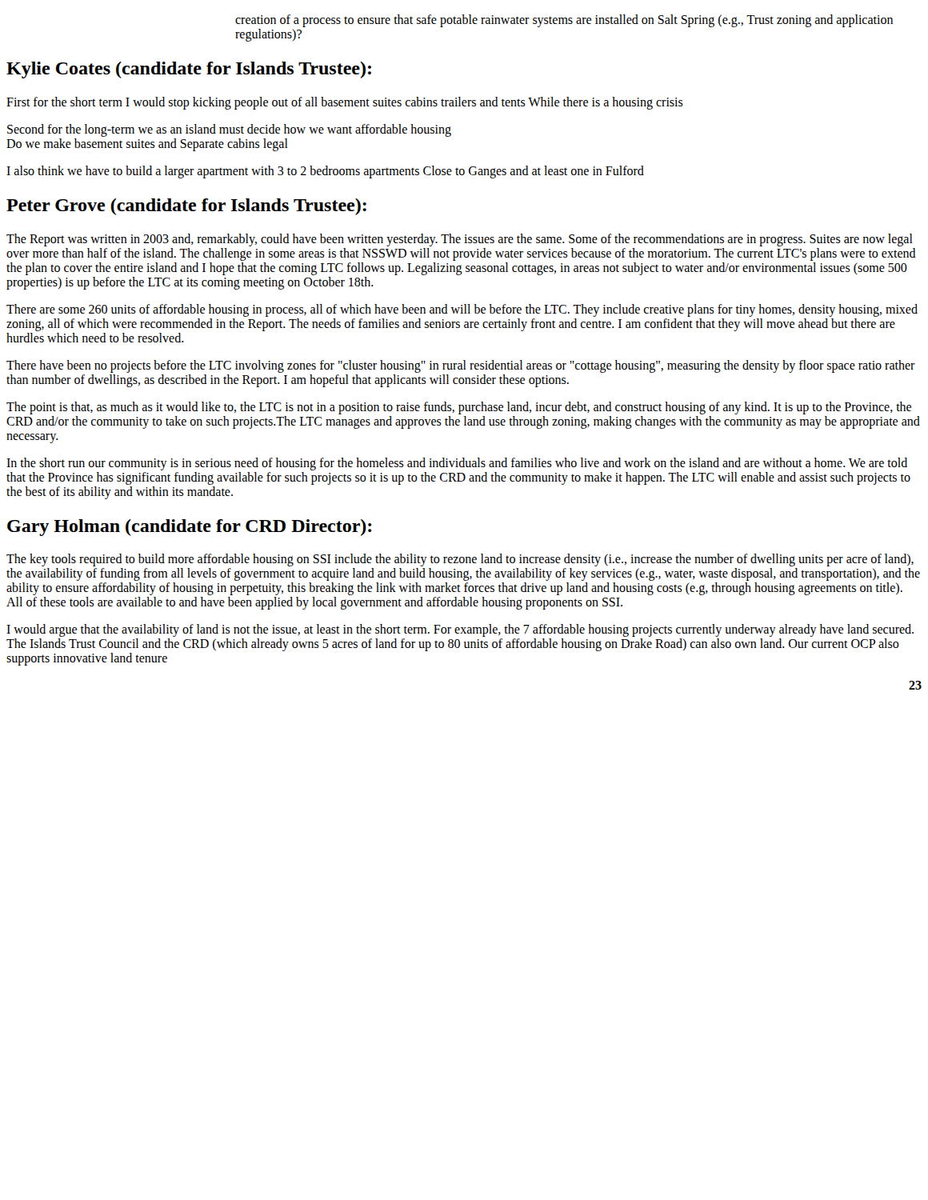creation of a process to ensure that safe potable rainwater systems are installed on Salt Spring (e.g., Trust zoning and application regulations)?
Kylie Coates (candidate for Islands Trustee):
First for the short term I would stop kicking people out of all basement suites cabins trailers and tents While there is a housing crisis
Second for the long-term we as an island must decide how we want affordable housing
Do we make basement suites and Separate cabins legal
I also think we have to build a larger apartment with 3 to 2 bedrooms apartments Close to Ganges and at least one in Fulford
Peter Grove (candidate for Islands Trustee):
The Report was written in 2003 and, remarkably, could have been written yesterday. The issues are the same. Some of the recommendations are in progress. Suites are now legal over more than half of the island. The challenge in some areas is that NSSWD will not provide water services because of the moratorium. The current LTC's plans were to extend the plan to cover the entire island and I hope that the coming LTC follows up. Legalizing seasonal cottages, in areas not subject to water and/or environmental issues (some 500 properties) is up before the LTC at its coming meeting on October 18th.
There are some 260 units of affordable housing in process, all of which have been and will be before the LTC. They include creative plans for tiny homes, density housing, mixed zoning, all of which were recommended in the Report. The needs of families and seniors are certainly front and centre. I am confident that they will move ahead but there are hurdles which need to be resolved.
There have been no projects before the LTC involving zones for "cluster housing" in rural residential areas or "cottage housing", measuring the density by floor space ratio rather than number of dwellings, as described in the Report. I am hopeful that applicants will consider these options.
The point is that, as much as it would like to, the LTC is not in a position to raise funds, purchase land, incur debt, and construct housing of any kind. It is up to the Province, the CRD and/or the community to take on such projects.The LTC manages and approves the land use through zoning, making changes with the community as may be appropriate and necessary.
In the short run our community is in serious need of housing for the homeless and individuals and families who live and work on the island and are without a home. We are told that the Province has significant funding available for such projects so it is up to the CRD and the community to make it happen. The LTC will enable and assist such projects to the best of its ability and within its mandate.
Gary Holman (candidate for CRD Director):
The key tools required to build more affordable housing on SSI include the ability to rezone land to increase density (i.e., increase the number of dwelling units per acre of land), the availability of funding from all levels of government to acquire land and build housing, the availability of key services (e.g., water, waste disposal, and transportation), and the ability to ensure affordability of housing in perpetuity, this breaking the link with market forces that drive up land and housing costs (e.g, through housing agreements on title). All of these tools are available to and have been applied by local government and affordable housing proponents on SSI.
I would argue that the availability of land is not the issue, at least in the short term. For example, the 7 affordable housing projects currently underway already have land secured. The Islands Trust Council and the CRD (which already owns 5 acres of land for up to 80 units of affordable housing on Drake Road) can also own land. Our current OCP also supports innovative land tenure
23